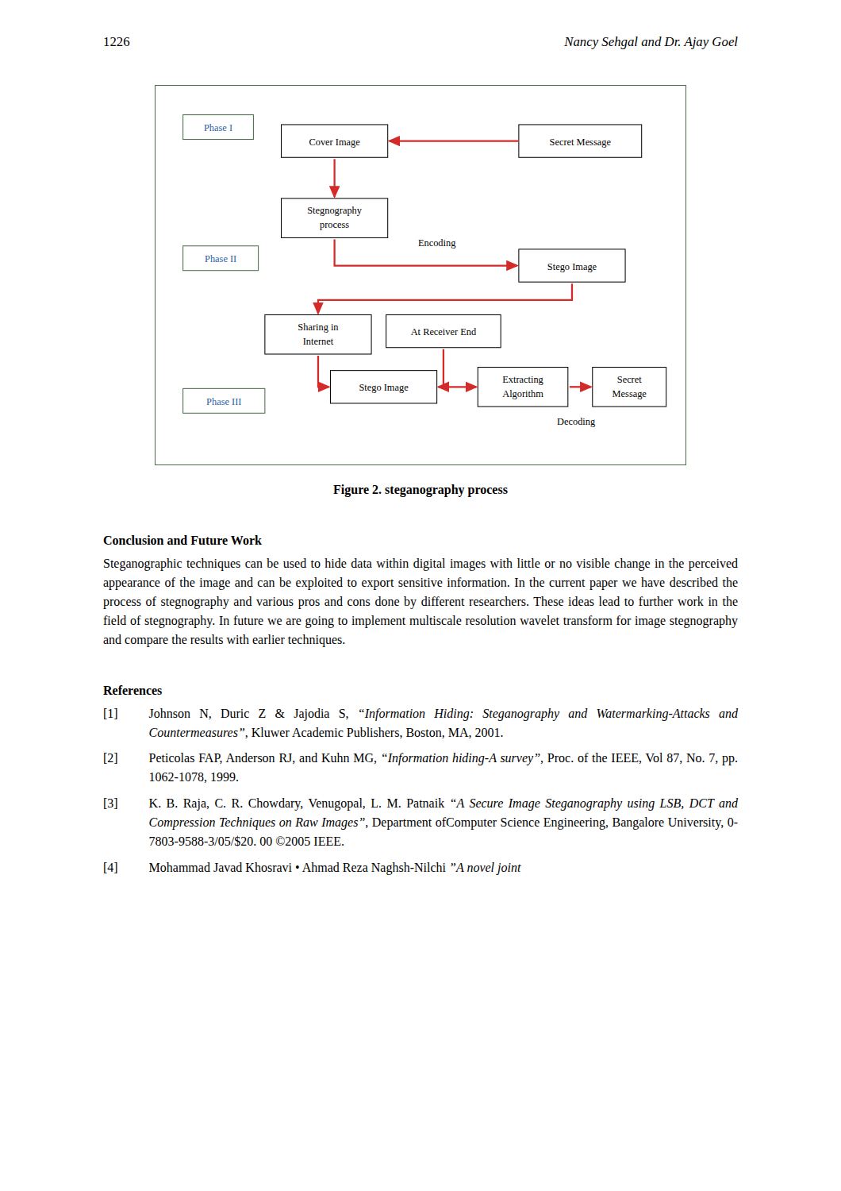1226 Nancy Sehgal and Dr. Ajay Goel
Phase I Cover Image Secret Message Stegnography process Phase II Encoding Stego Image Sharing in Internet At Receiver End Phase III Stego Image Extracting Algorithm Secret Message Decoding
Figure 2. steganography process
Conclusion and Future Work
Steganographic techniques can be used to hide data within digital images with little or no visible change in the perceived appearance of the image and can be exploited to export sensitive information. In the current paper we have described the process of stegnography and various pros and cons done by different researchers. These ideas lead to further work in the field of stegnography. In future we are going to implement multiscale resolution wavelet transform for image stegnography and compare the results with earlier techniques.
References
[1] Johnson N, Duric Z & Jajodia S, “Information Hiding: Steganography and Watermarking-Attacks and Countermeasures”, Kluwer Academic Publishers, Boston, MA, 2001.
[2] Peticolas FAP, Anderson RJ, and Kuhn MG, “Information hiding-A survey”, Proc. of the IEEE, Vol 87, No. 7, pp. 1062-1078, 1999.
[3] K. B. Raja, C. R. Chowdary, Venugopal, L. M. Patnaik “A Secure Image Steganography using LSB, DCT and Compression Techniques on Raw Images”, Department ofComputer Science Engineering, Bangalore University, 0-7803-9588-3/05/$20. 00 ©2005 IEEE.
[4] Mohammad Javad Khosravi • Ahmad Reza Naghsh-Nilchi ”A novel joint